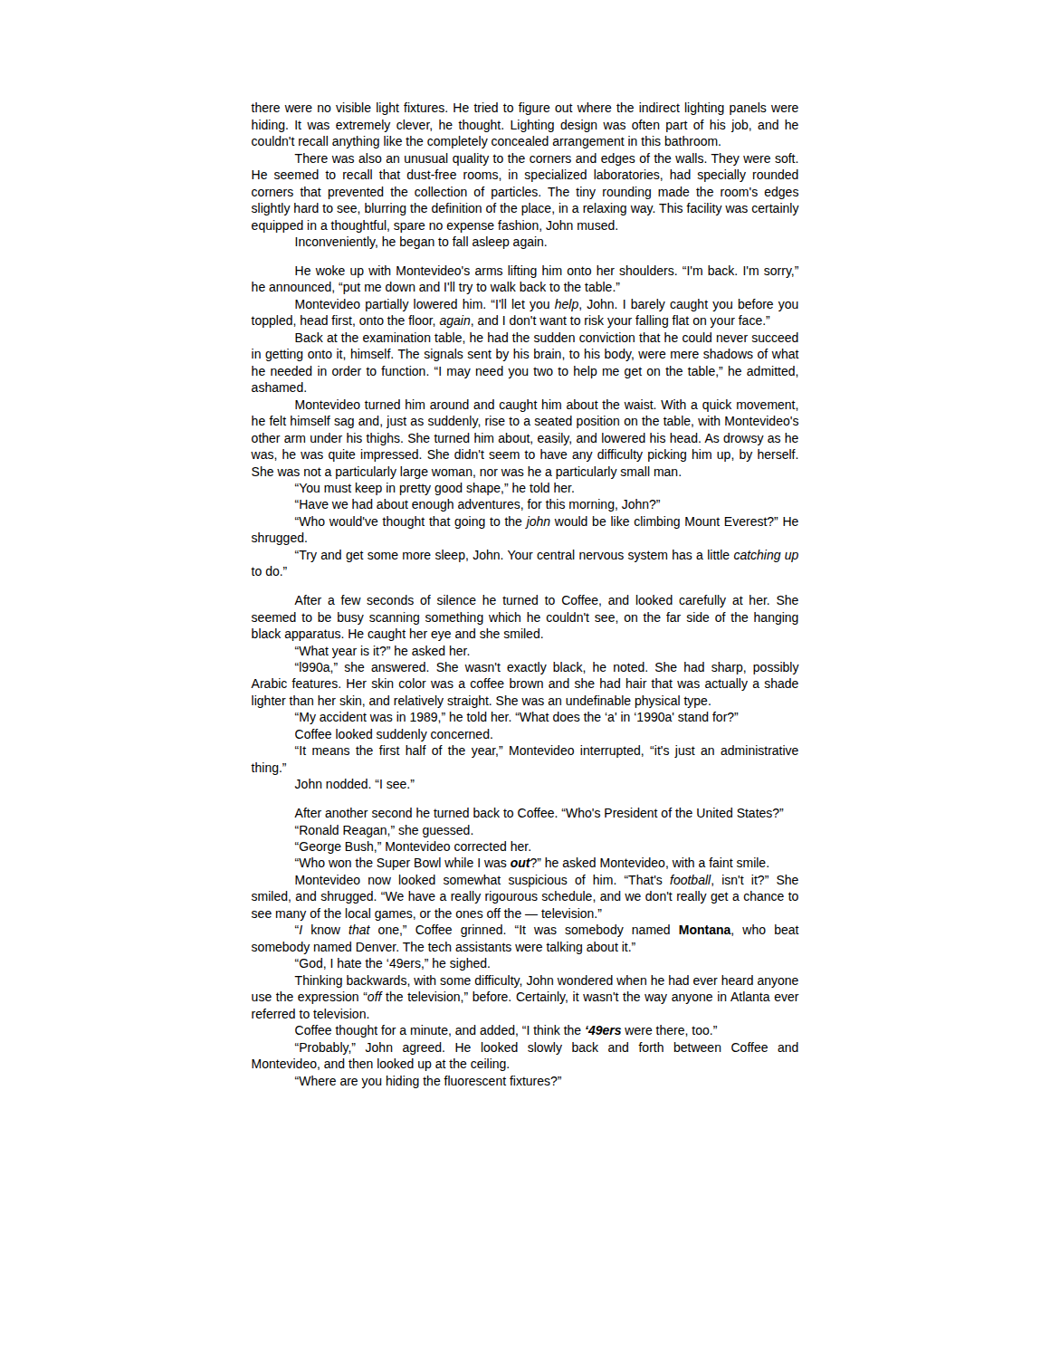there were no visible light fixtures. He tried to figure out where the indirect lighting panels were hiding. It was extremely clever, he thought. Lighting design was often part of his job, and he couldn't recall anything like the completely concealed arrangement in this bathroom.
There was also an unusual quality to the corners and edges of the walls. They were soft. He seemed to recall that dust-free rooms, in specialized laboratories, had specially rounded corners that prevented the collection of particles. The tiny rounding made the room's edges slightly hard to see, blurring the definition of the place, in a relaxing way. This facility was certainly equipped in a thoughtful, spare no expense fashion, John mused.
Inconveniently, he began to fall asleep again.
He woke up with Montevideo's arms lifting him onto her shoulders. “I'm back. I'm sorry,” he announced, “put me down and I'll try to walk back to the table.”
Montevideo partially lowered him. “I'll let you help, John. I barely caught you before you toppled, head first, onto the floor, again, and I don't want to risk your falling flat on your face.”
Back at the examination table, he had the sudden conviction that he could never succeed in getting onto it, himself. The signals sent by his brain, to his body, were mere shadows of what he needed in order to function. “I may need you two to help me get on the table,” he admitted, ashamed.
Montevideo turned him around and caught him about the waist. With a quick movement, he felt himself sag and, just as suddenly, rise to a seated position on the table, with Montevideo's other arm under his thighs. She turned him about, easily, and lowered his head. As drowsy as he was, he was quite impressed. She didn't seem to have any difficulty picking him up, by herself. She was not a particularly large woman, nor was he a particularly small man.
“You must keep in pretty good shape,” he told her.
“Have we had about enough adventures, for this morning, John?”
“Who would've thought that going to the john would be like climbing Mount Everest?” He shrugged.
“Try and get some more sleep, John. Your central nervous system has a little catching up to do.”
After a few seconds of silence he turned to Coffee, and looked carefully at her. She seemed to be busy scanning something which he couldn't see, on the far side of the hanging black apparatus. He caught her eye and she smiled.
“What year is it?” he asked her.
“l990a,” she answered. She wasn't exactly black, he noted. She had sharp, possibly Arabic features. Her skin color was a coffee brown and she had hair that was actually a shade lighter than her skin, and relatively straight. She was an undefinable physical type.
“My accident was in 1989,” he told her. “What does the ‘a' in ‘1990a' stand for?”
Coffee looked suddenly concerned.
“It means the first half of the year,” Montevideo interrupted, “it's just an administrative thing.”
John nodded. “I see.”
After another second he turned back to Coffee. “Who's President of the United States?”
“Ronald Reagan,” she guessed.
“George Bush,” Montevideo corrected her.
“Who won the Super Bowl while I was out?” he asked Montevideo, with a faint smile.
Montevideo now looked somewhat suspicious of him. “That's football, isn't it?” She smiled, and shrugged. “We have a really rigourous schedule, and we don't really get a chance to see many of the local games, or the ones off the — television.”
“I know that one,” Coffee grinned. “It was somebody named Montana, who beat somebody named Denver. The tech assistants were talking about it.”
“God, I hate the ‘49ers,” he sighed.
Thinking backwards, with some difficulty, John wondered when he had ever heard anyone use the expression “off the television,” before. Certainly, it wasn't the way anyone in Atlanta ever referred to television.
Coffee thought for a minute, and added, “I think the ‘49ers were there, too.”
“Probably,” John agreed. He looked slowly back and forth between Coffee and Montevideo, and then looked up at the ceiling.
“Where are you hiding the fluorescent fixtures?”